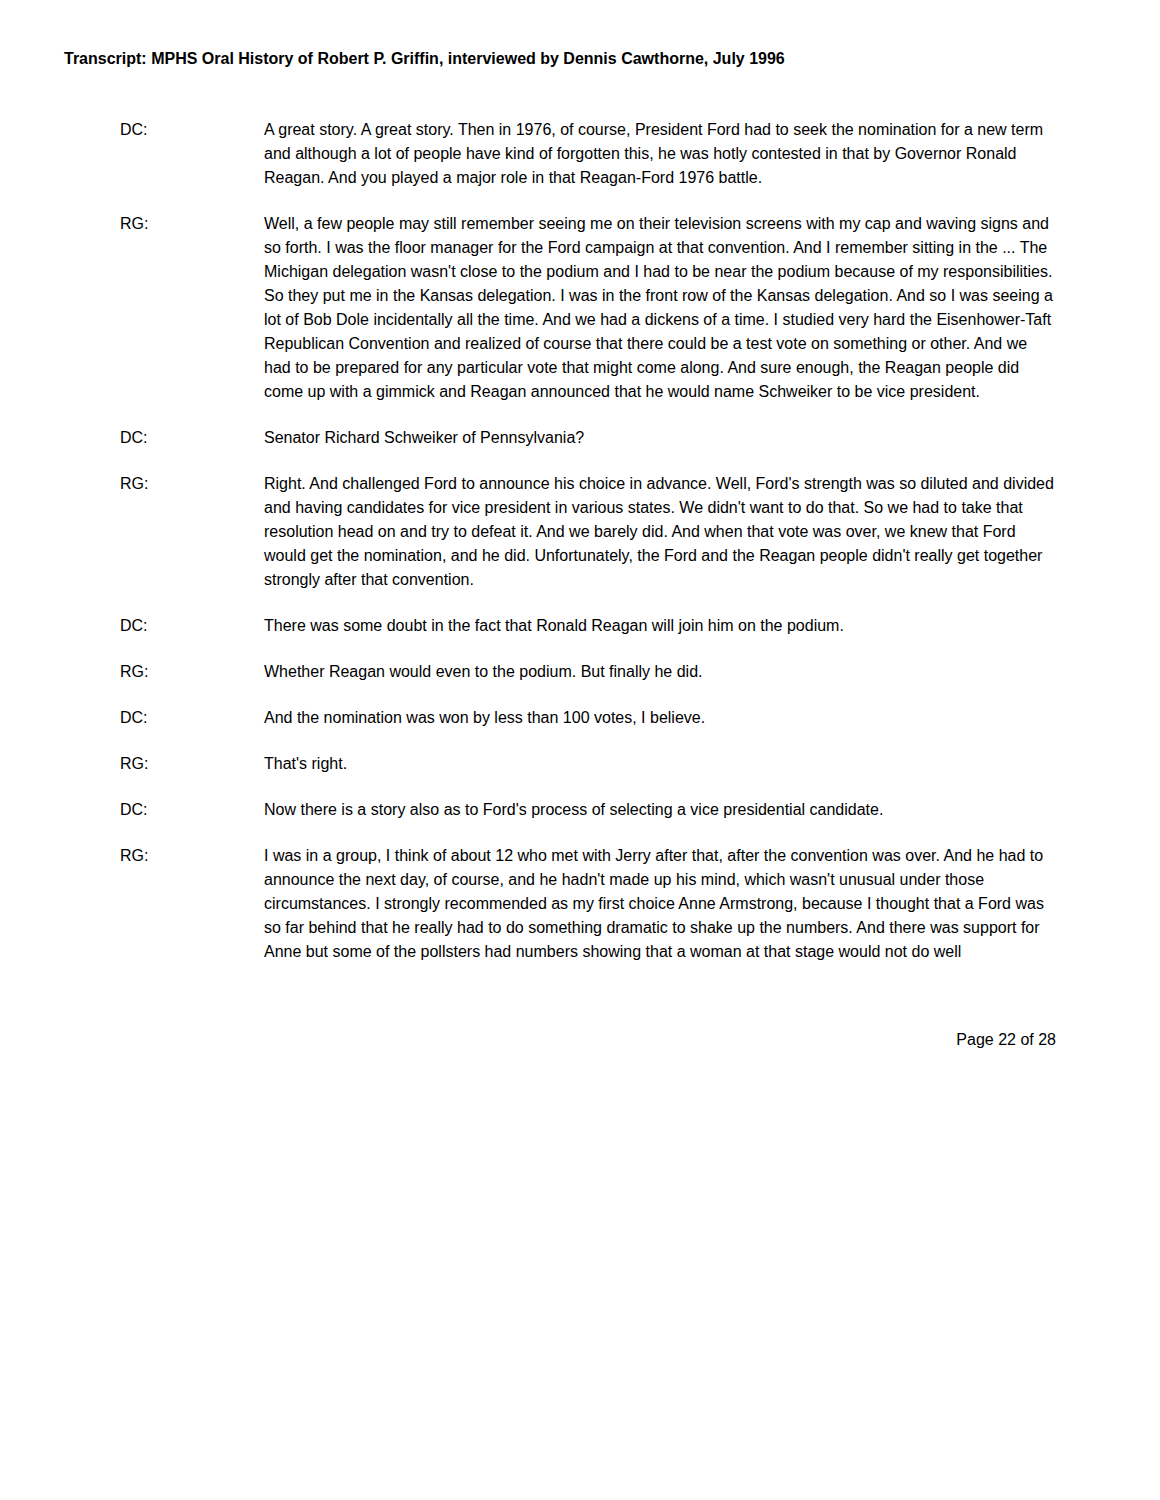Transcript: MPHS Oral History of Robert P. Griffin, interviewed by Dennis Cawthorne, July 1996
DC:
A great story. A great story. Then in 1976, of course, President Ford had to seek the nomination for a new term and although a lot of people have kind of forgotten this, he was hotly contested in that by Governor Ronald Reagan. And you played a major role in that Reagan-Ford 1976 battle.
RG:
Well, a few people may still remember seeing me on their television screens with my cap and waving signs and so forth. I was the floor manager for the Ford campaign at that convention. And I remember sitting in the ... The Michigan delegation wasn't close to the podium and I had to be near the podium because of my responsibilities. So they put me in the Kansas delegation. I was in the front row of the Kansas delegation. And so I was seeing a lot of Bob Dole incidentally all the time. And we had a dickens of a time. I studied very hard the Eisenhower-Taft Republican Convention and realized of course that there could be a test vote on something or other. And we had to be prepared for any particular vote that might come along. And sure enough, the Reagan people did come up with a gimmick and Reagan announced that he would name Schweiker to be vice president.
DC:
Senator Richard Schweiker of Pennsylvania?
RG:
Right. And challenged Ford to announce his choice in advance. Well, Ford's strength was so diluted and divided and having candidates for vice president in various states. We didn't want to do that. So we had to take that resolution head on and try to defeat it. And we barely did. And when that vote was over, we knew that Ford would get the nomination, and he did. Unfortunately, the Ford and the Reagan people didn't really get together strongly after that convention.
DC:
There was some doubt in the fact that Ronald Reagan will join him on the podium.
RG:
Whether Reagan would even to the podium. But finally he did.
DC:
And the nomination was won by less than 100 votes, I believe.
RG:
That's right.
DC:
Now there is a story also as to Ford's process of selecting a vice presidential candidate.
RG:
I was in a group, I think of about 12 who met with Jerry after that, after the convention was over. And he had to announce the next day, of course, and he hadn't made up his mind, which wasn't unusual under those circumstances. I strongly recommended as my first choice Anne Armstrong, because I thought that a Ford was so far behind that he really had to do something dramatic to shake up the numbers. And there was support for Anne but some of the pollsters had numbers showing that a woman at that stage would not do well
Page 22 of 28